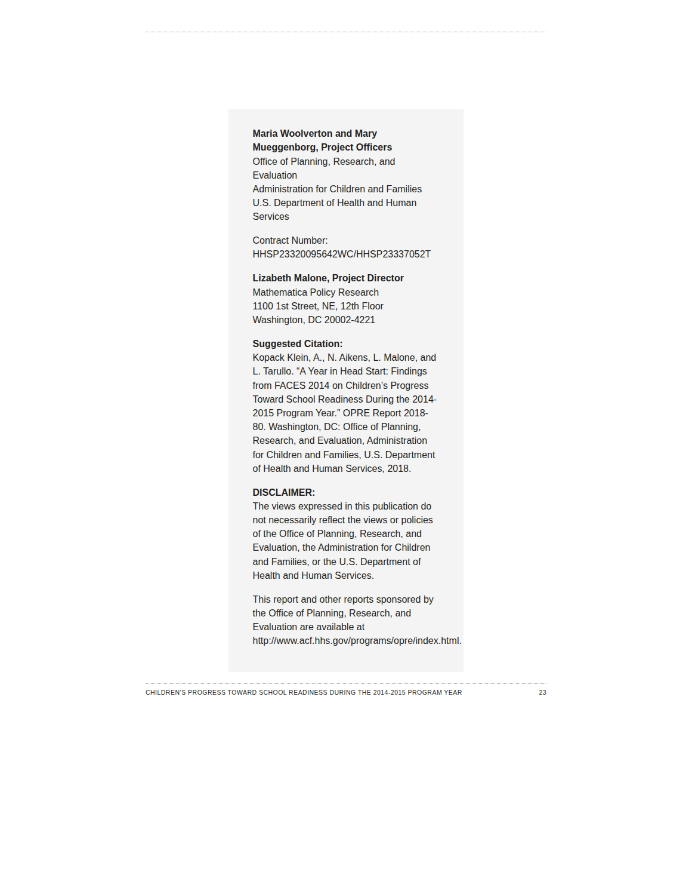Maria Woolverton and Mary Mueggenborg, Project Officers
Office of Planning, Research, and Evaluation
Administration for Children and Families
U.S. Department of Health and Human Services
Contract Number: HHSP23320095642WC/HHSP23337052T
Lizabeth Malone, Project Director
Mathematica Policy Research
1100 1st Street, NE, 12th Floor
Washington, DC 20002-4221
Suggested Citation:
Kopack Klein, A., N. Aikens, L. Malone, and L. Tarullo. “A Year in Head Start: Findings from FACES 2014 on Children’s Progress Toward School Readiness During the 2014-2015 Program Year.” OPRE Report 2018-80. Washington, DC: Office of Planning, Research, and Evaluation, Administration for Children and Families, U.S. Department of Health and Human Services, 2018.
DISCLAIMER:
The views expressed in this publication do not necessarily reflect the views or policies of the Office of Planning, Research, and Evaluation, the Administration for Children and Families, or the U.S. Department of Health and Human Services.
This report and other reports sponsored by the Office of Planning, Research, and Evaluation are available at http://www.acf.hhs.gov/programs/opre/index.html.
Children’s Progress Toward School Readiness During the 2014-2015 Program Year
23